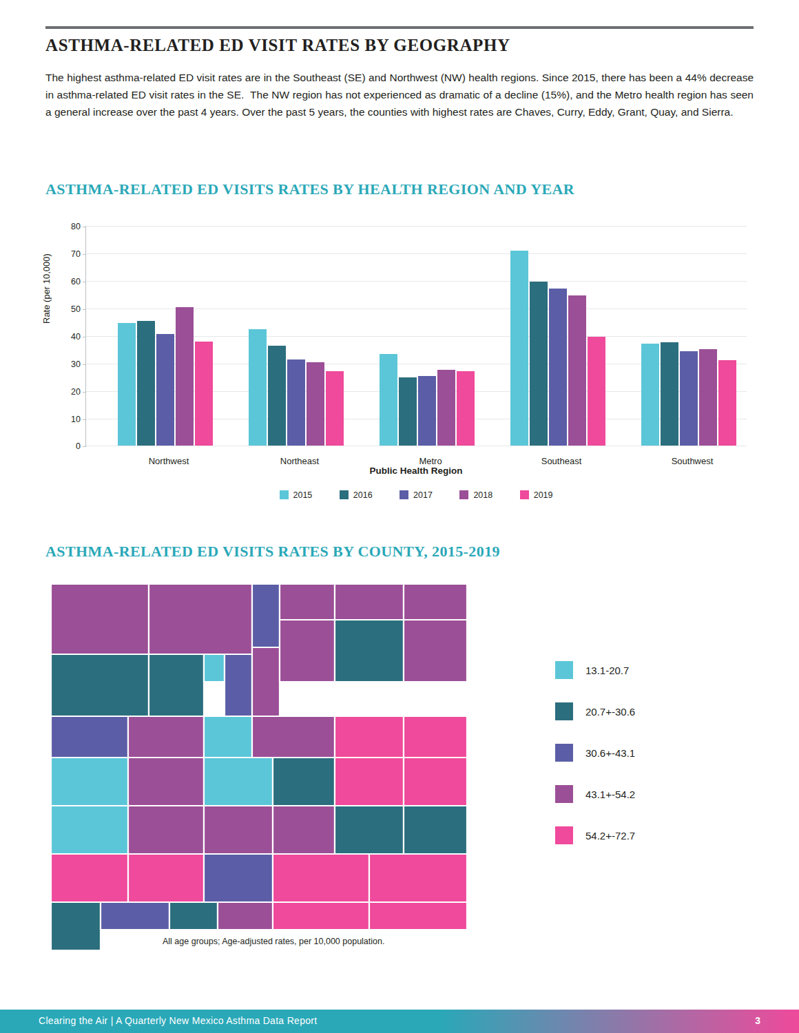ASTHMA-RELATED ED VISIT RATES BY GEOGRAPHY
The highest asthma-related ED visit rates are in the Southeast (SE) and Northwest (NW) health regions. Since 2015, there has been a 44% decrease in asthma-related ED visit rates in the SE. The NW region has not experienced as dramatic of a decline (15%), and the Metro health region has seen a general increase over the past 4 years. Over the past 5 years, the counties with highest rates are Chaves, Curry, Eddy, Grant, Quay, and Sierra.
ASTHMA-RELATED ED VISITS RATES BY HEALTH REGION AND YEAR
Rate (per 10,000)
80
70
60
50
40
30
20
10
0
Northwest
Northeast
Metro
Southeast
Southwest
Public Health Region
2015 2016 2017 2018 2019
ASTHMA-RELATED ED VISITS RATES BY COUNTY, 2015-2019
All age groups; Age-adjusted rates, per 10,000 population.
13.1-20.7
20.7+-30.6
30.6+-43.1
43.1+-54.2
54.2+-72.7
Clearing the Air | A Quarterly New Mexico Asthma Data Report
3